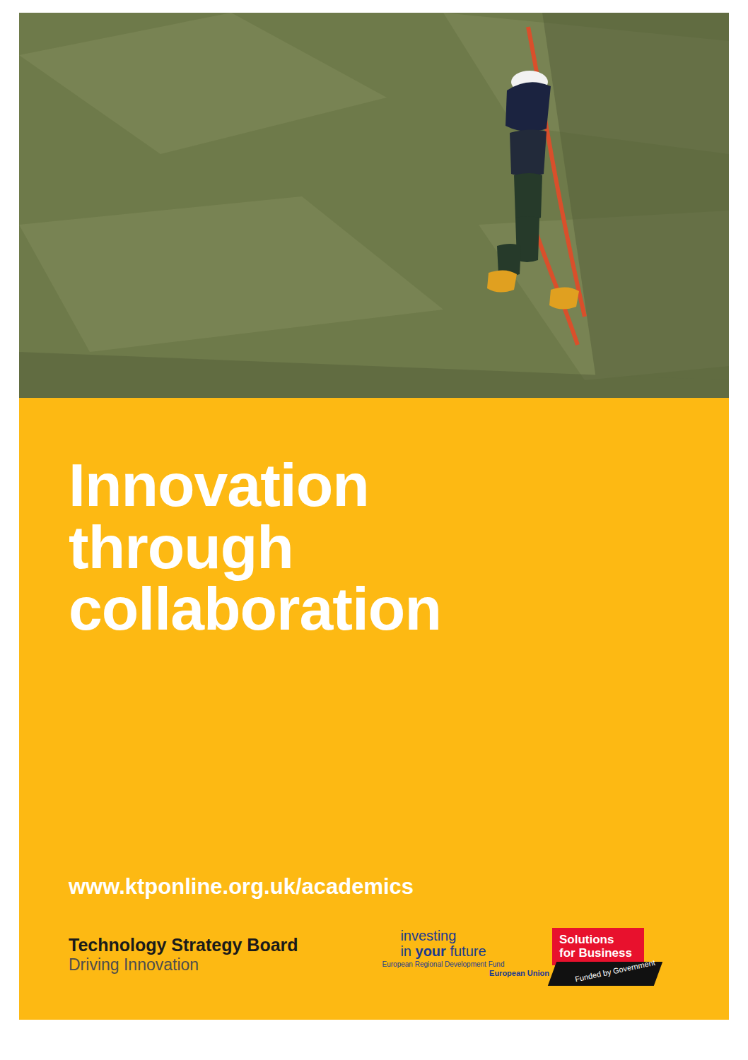Innovation
through
collaboration
www.ktponline.org.uk/academics
Technology Strategy Board
Driving Innovation
investing
in your future
European Regional Development Fund
European Union
★ ★ ★ ★ ★ ★ ★ ★ ★ ★ ★ ★
Solutions
for Business
Funded by Government